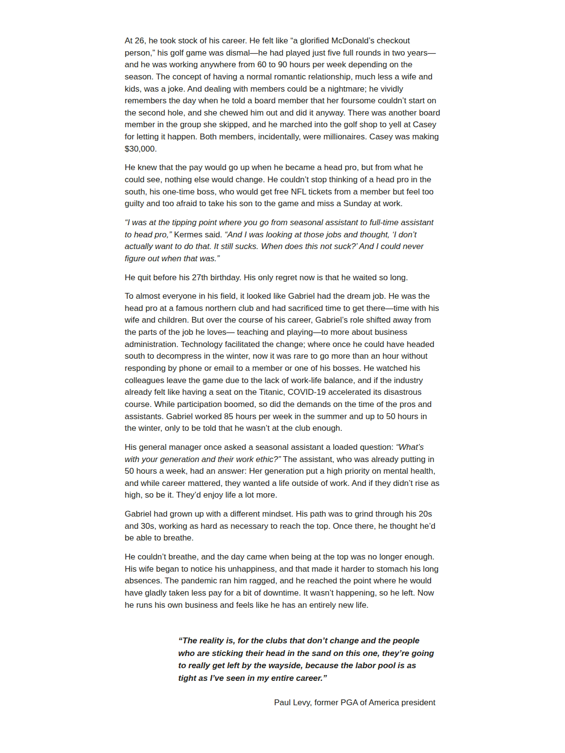At 26, he took stock of his career. He felt like “a glorified McDonald’s checkout person,” his golf game was dismal—he had played just five full rounds in two years—and he was working anywhere from 60 to 90 hours per week depending on the season. The concept of having a normal romantic relationship, much less a wife and kids, was a joke. And dealing with members could be a nightmare; he vividly remembers the day when he told a board member that her foursome couldn’t start on the second hole, and she chewed him out and did it anyway. There was another board member in the group she skipped, and he marched into the golf shop to yell at Casey for letting it happen. Both members, incidentally, were millionaires. Casey was making $30,000.
He knew that the pay would go up when he became a head pro, but from what he could see, nothing else would change. He couldn’t stop thinking of a head pro in the south, his one-time boss, who would get free NFL tickets from a member but feel too guilty and too afraid to take his son to the game and miss a Sunday at work.
“I was at the tipping point where you go from seasonal assistant to full-time assistant to head pro,” Kermes said. “And I was looking at those jobs and thought, ‘I don’t actually want to do that. It still sucks. When does this not suck?’ And I could never figure out when that was.”
He quit before his 27th birthday. His only regret now is that he waited so long.
To almost everyone in his field, it looked like Gabriel had the dream job. He was the head pro at a famous northern club and had sacrificed time to get there—time with his wife and children. But over the course of his career, Gabriel’s role shifted away from the parts of the job he loves— teaching and playing—to more about business administration. Technology facilitated the change; where once he could have headed south to decompress in the winter, now it was rare to go more than an hour without responding by phone or email to a member or one of his bosses. He watched his colleagues leave the game due to the lack of work-life balance, and if the industry already felt like having a seat on the Titanic, COVID-19 accelerated its disastrous course. While participation boomed, so did the demands on the time of the pros and assistants. Gabriel worked 85 hours per week in the summer and up to 50 hours in the winter, only to be told that he wasn’t at the club enough.
His general manager once asked a seasonal assistant a loaded question: “What’s with your generation and their work ethic?” The assistant, who was already putting in 50 hours a week, had an answer: Her generation put a high priority on mental health, and while career mattered, they wanted a life outside of work. And if they didn’t rise as high, so be it. They’d enjoy life a lot more.
Gabriel had grown up with a different mindset. His path was to grind through his 20s and 30s, working as hard as necessary to reach the top. Once there, he thought he’d be able to breathe.
He couldn’t breathe, and the day came when being at the top was no longer enough. His wife began to notice his unhappiness, and that made it harder to stomach his long absences. The pandemic ran him ragged, and he reached the point where he would have gladly taken less pay for a bit of downtime. It wasn’t happening, so he left. Now he runs his own business and feels like he has an entirely new life.
“The reality is, for the clubs that don’t change and the people who are sticking their head in the sand on this one, they’re going to really get left by the wayside, because the labor pool is as tight as I’ve seen in my entire career.”
Paul Levy, former PGA of America president